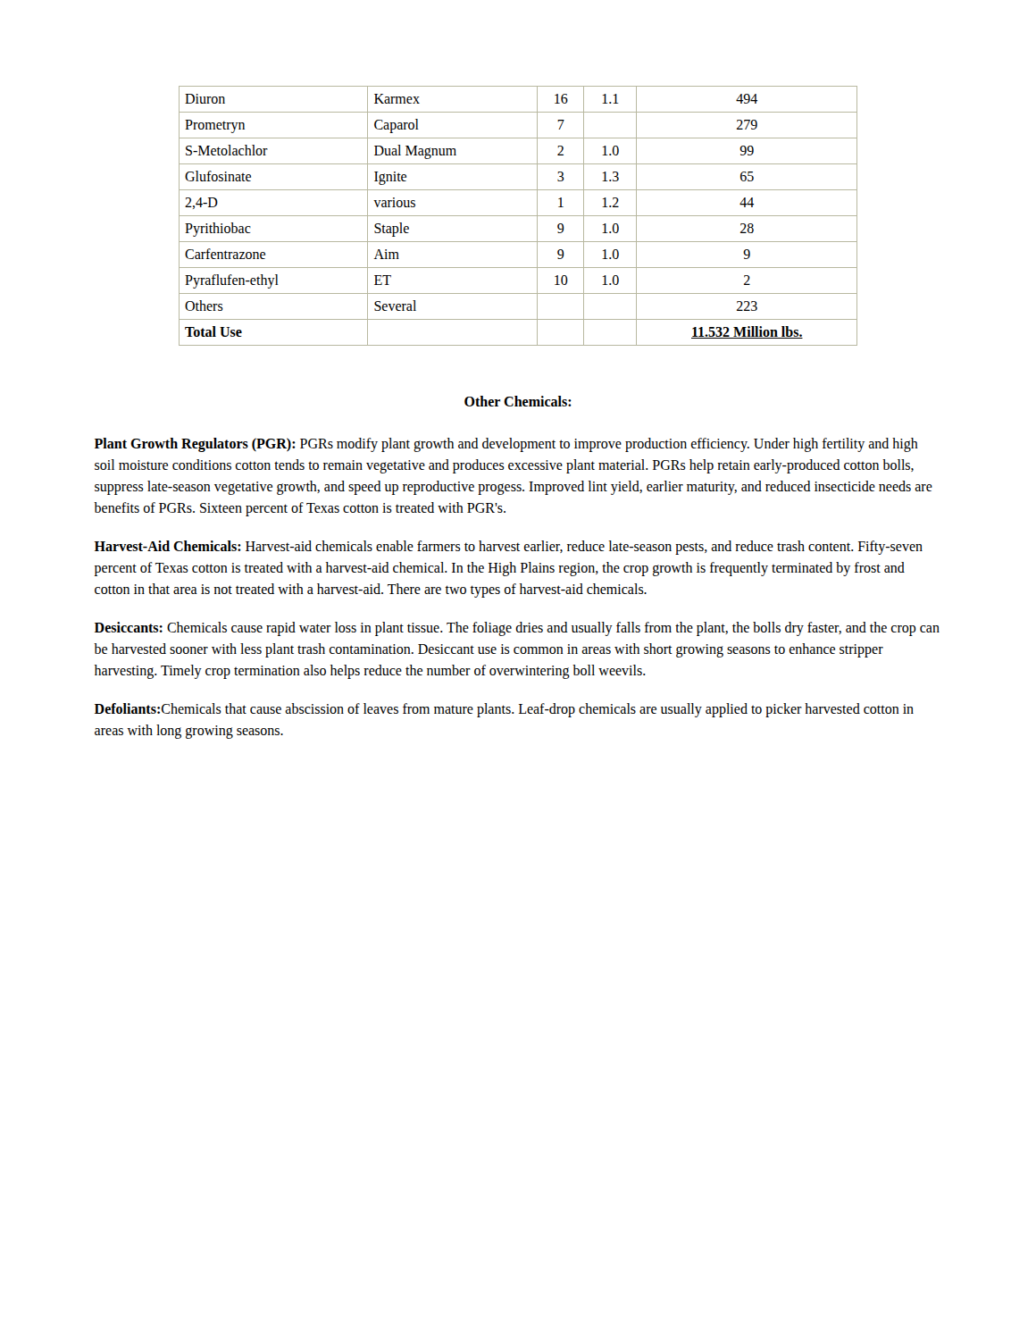| Diuron | Karmex | 16 | 1.1 | 494 |
| Prometryn | Caparol | 7 | | 279 |
| S-Metolachlor | Dual Magnum | 2 | 1.0 | 99 |
| Glufosinate | Ignite | 3 | 1.3 | 65 |
| 2,4-D | various | 1 | 1.2 | 44 |
| Pyrithiobac | Staple | 9 | 1.0 | 28 |
| Carfentrazone | Aim | 9 | 1.0 | 9 |
| Pyraflufen-ethyl | ET | 10 | 1.0 | 2 |
| Others | Several | | | 223 |
| Total Use | | | | 11.532 Million lbs. |
Other Chemicals:
Plant Growth Regulators (PGR): PGRs modify plant growth and development to improve production efficiency. Under high fertility and high soil moisture conditions cotton tends to remain vegetative and produces excessive plant material. PGRs help retain early-produced cotton bolls, suppress late-season vegetative growth, and speed up reproductive progess. Improved lint yield, earlier maturity, and reduced insecticide needs are benefits of PGRs. Sixteen percent of Texas cotton is treated with PGR's.
Harvest-Aid Chemicals: Harvest-aid chemicals enable farmers to harvest earlier, reduce late-season pests, and reduce trash content. Fifty-seven percent of Texas cotton is treated with a harvest-aid chemical. In the High Plains region, the crop growth is frequently terminated by frost and cotton in that area is not treated with a harvest-aid. There are two types of harvest-aid chemicals.
Desiccants: Chemicals cause rapid water loss in plant tissue. The foliage dries and usually falls from the plant, the bolls dry faster, and the crop can be harvested sooner with less plant trash contamination. Desiccant use is common in areas with short growing seasons to enhance stripper harvesting. Timely crop termination also helps reduce the number of overwintering boll weevils.
Defoliants: Chemicals that cause abscission of leaves from mature plants. Leaf-drop chemicals are usually applied to picker harvested cotton in areas with long growing seasons.